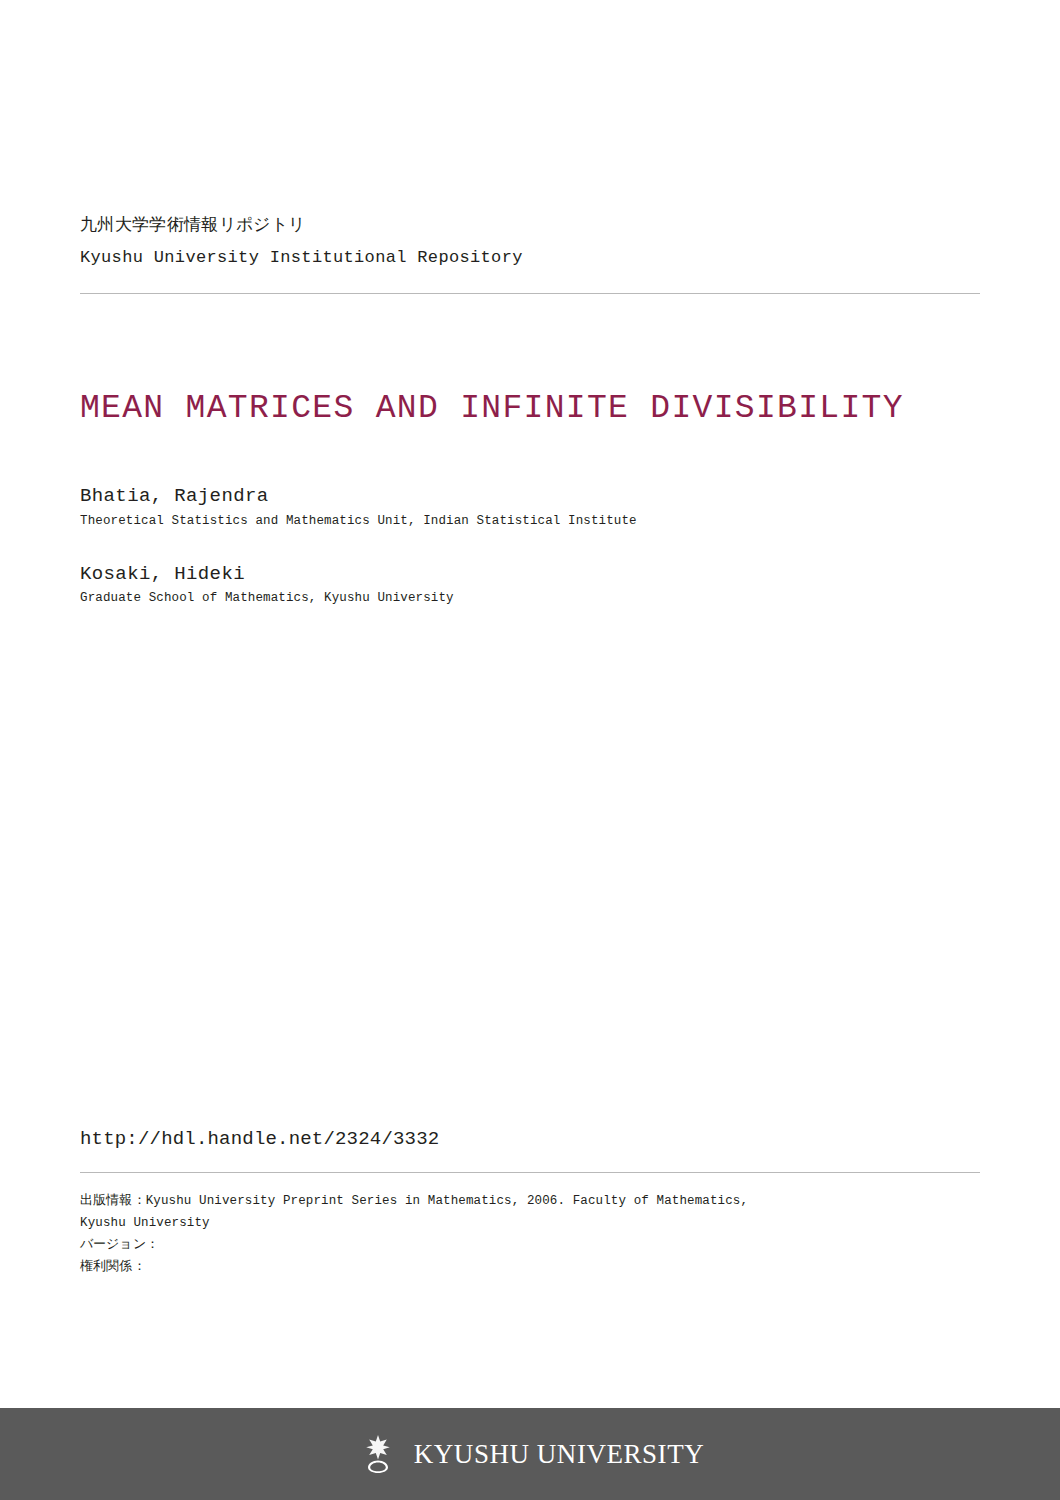九州大学学術情報リポジトリ Kyushu University Institutional Repository
MEAN MATRICES AND INFINITE DIVISIBILITY
Bhatia, Rajendra
Theoretical Statistics and Mathematics Unit, Indian Statistical Institute
Kosaki, Hideki
Graduate School of Mathematics, Kyushu University
http://hdl.handle.net/2324/3332
出版情報：Kyushu University Preprint Series in Mathematics, 2006. Faculty of Mathematics,
Kyushu University
バージョン：
権利関係：
KYUSHU UNIVERSITY